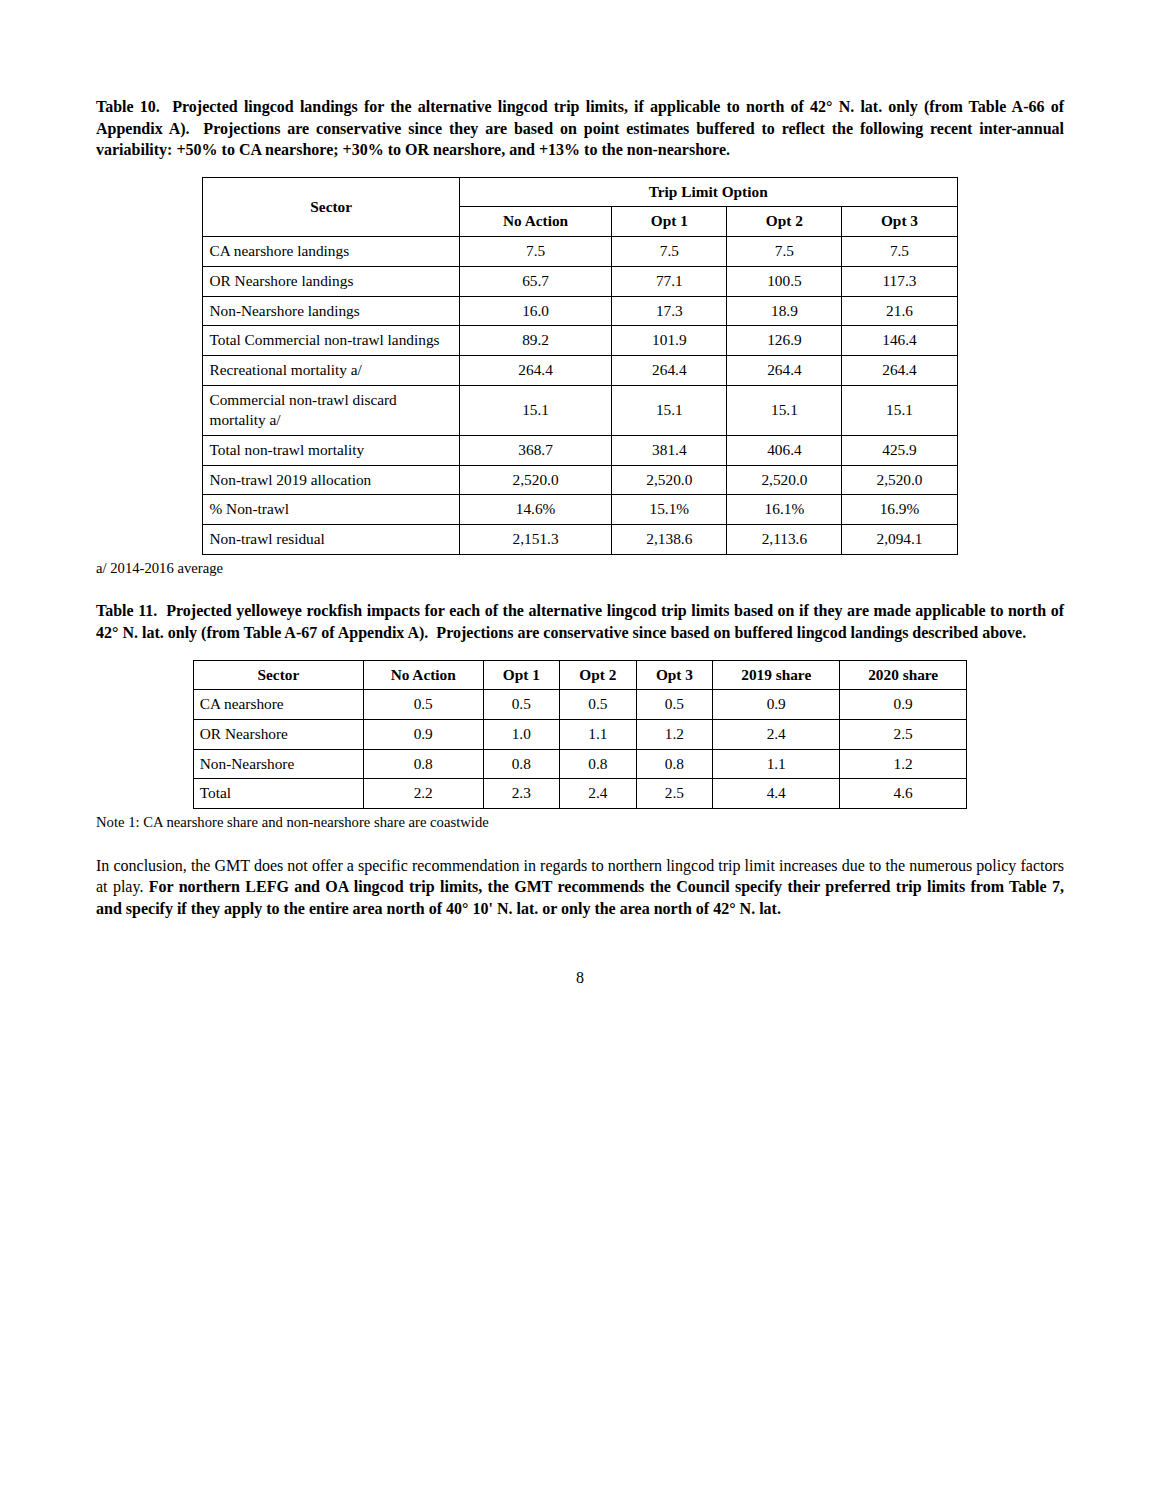Table 10. Projected lingcod landings for the alternative lingcod trip limits, if applicable to north of 42° N. lat. only (from Table A-66 of Appendix A). Projections are conservative since they are based on point estimates buffered to reflect the following recent inter-annual variability: +50% to CA nearshore; +30% to OR nearshore, and +13% to the non-nearshore.
| Sector | Trip Limit Option |
| --- | --- |
| No Action | Opt 1 | Opt 2 | Opt 3 |
| CA nearshore landings | 7.5 | 7.5 | 7.5 | 7.5 |
| OR Nearshore landings | 65.7 | 77.1 | 100.5 | 117.3 |
| Non-Nearshore landings | 16.0 | 17.3 | 18.9 | 21.6 |
| Total Commercial non-trawl landings | 89.2 | 101.9 | 126.9 | 146.4 |
| Recreational mortality a/ | 264.4 | 264.4 | 264.4 | 264.4 |
| Commercial non-trawl discard mortality a/ | 15.1 | 15.1 | 15.1 | 15.1 |
| Total non-trawl mortality | 368.7 | 381.4 | 406.4 | 425.9 |
| Non-trawl 2019 allocation | 2,520.0 | 2,520.0 | 2,520.0 | 2,520.0 |
| % Non-trawl | 14.6% | 15.1% | 16.1% | 16.9% |
| Non-trawl residual | 2,151.3 | 2,138.6 | 2,113.6 | 2,094.1 |
a/ 2014-2016 average
Table 11. Projected yelloweye rockfish impacts for each of the alternative lingcod trip limits based on if they are made applicable to north of 42° N. lat. only (from Table A-67 of Appendix A). Projections are conservative since based on buffered lingcod landings described above.
| Sector | No Action | Opt 1 | Opt 2 | Opt 3 | 2019 share | 2020 share |
| --- | --- | --- | --- | --- | --- | --- |
| CA nearshore | 0.5 | 0.5 | 0.5 | 0.5 | 0.9 | 0.9 |
| OR Nearshore | 0.9 | 1.0 | 1.1 | 1.2 | 2.4 | 2.5 |
| Non-Nearshore | 0.8 | 0.8 | 0.8 | 0.8 | 1.1 | 1.2 |
| Total | 2.2 | 2.3 | 2.4 | 2.5 | 4.4 | 4.6 |
Note 1: CA nearshore share and non-nearshore share are coastwide
In conclusion, the GMT does not offer a specific recommendation in regards to northern lingcod trip limit increases due to the numerous policy factors at play. For northern LEFG and OA lingcod trip limits, the GMT recommends the Council specify their preferred trip limits from Table 7, and specify if they apply to the entire area north of 40° 10' N. lat. or only the area north of 42° N. lat.
8